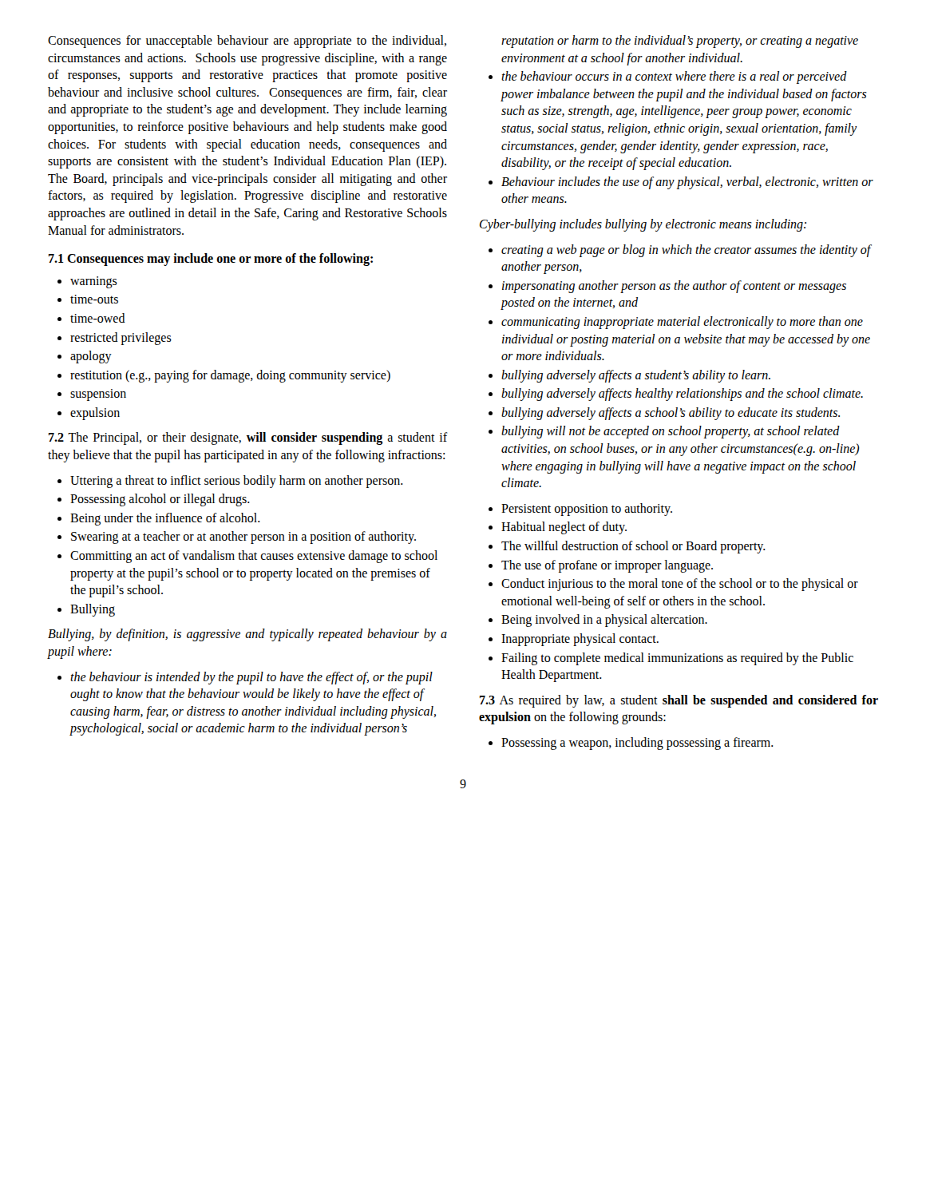Consequences for unacceptable behaviour are appropriate to the individual, circumstances and actions. Schools use progressive discipline, with a range of responses, supports and restorative practices that promote positive behaviour and inclusive school cultures. Consequences are firm, fair, clear and appropriate to the student’s age and development. They include learning opportunities, to reinforce positive behaviours and help students make good choices. For students with special education needs, consequences and supports are consistent with the student’s Individual Education Plan (IEP). The Board, principals and vice-principals consider all mitigating and other factors, as required by legislation. Progressive discipline and restorative approaches are outlined in detail in the Safe, Caring and Restorative Schools Manual for administrators.
7.1 Consequences may include one or more of the following:
warnings
time-outs
time-owed
restricted privileges
apology
restitution (e.g., paying for damage, doing community service)
suspension
expulsion
7.2 The Principal, or their designate, will consider suspending a student if they believe that the pupil has participated in any of the following infractions:
Uttering a threat to inflict serious bodily harm on another person.
Possessing alcohol or illegal drugs.
Being under the influence of alcohol.
Swearing at a teacher or at another person in a position of authority.
Committing an act of vandalism that causes extensive damage to school property at the pupil’s school or to property located on the premises of the pupil’s school.
Bullying
Bullying, by definition, is aggressive and typically repeated behaviour by a pupil where:
the behaviour is intended by the pupil to have the effect of, or the pupil ought to know that the behaviour would be likely to have the effect of causing harm, fear, or distress to another individual including physical, psychological, social or academic harm to the individual person’s reputation or harm to the individual’s property, or creating a negative environment at a school for another individual.
the behaviour occurs in a context where there is a real or perceived power imbalance between the pupil and the individual based on factors such as size, strength, age, intelligence, peer group power, economic status, social status, religion, ethnic origin, sexual orientation, family circumstances, gender, gender identity, gender expression, race, disability, or the receipt of special education.
Behaviour includes the use of any physical, verbal, electronic, written or other means.
Cyber-bullying includes bullying by electronic means including:
creating a web page or blog in which the creator assumes the identity of another person,
impersonating another person as the author of content or messages posted on the internet, and
communicating inappropriate material electronically to more than one individual or posting material on a website that may be accessed by one or more individuals.
bullying adversely affects a student’s ability to learn.
bullying adversely affects healthy relationships and the school climate.
bullying adversely affects a school’s ability to educate its students.
bullying will not be accepted on school property, at school related activities, on school buses, or in any other circumstances(e.g. on-line) where engaging in bullying will have a negative impact on the school climate.
Persistent opposition to authority.
Habitual neglect of duty.
The willful destruction of school or Board property.
The use of profane or improper language.
Conduct injurious to the moral tone of the school or to the physical or emotional well-being of self or others in the school.
Being involved in a physical altercation.
Inappropriate physical contact.
Failing to complete medical immunizations as required by the Public Health Department.
7.3 As required by law, a student shall be suspended and considered for expulsion on the following grounds:
Possessing a weapon, including possessing a firearm.
9